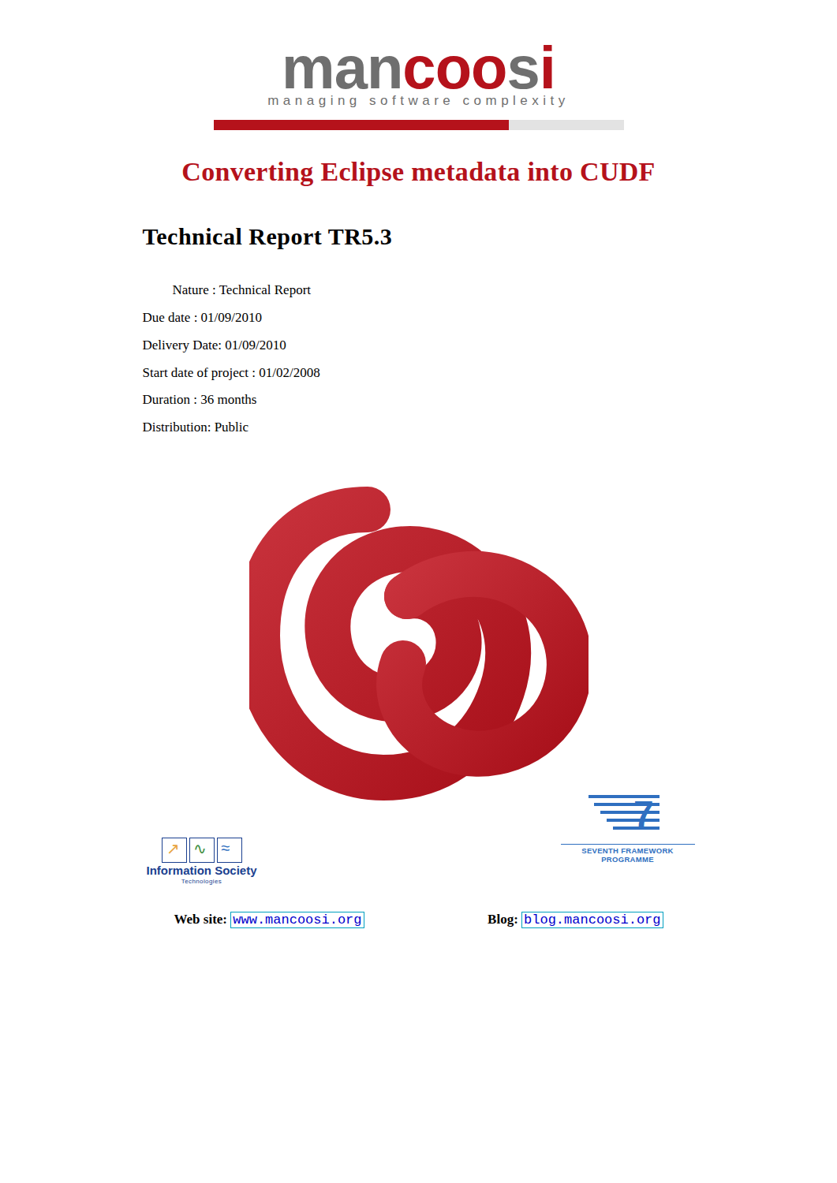man coo si
managing software complexity
Converting Eclipse metadata into CUDF
Technical Report TR5.3
Nature : Technical Report
Due date : 01/09/2010
Delivery Date: 01/09/2010
Start date of project : 01/02/2008
Duration : 36 months
Distribution: Public
Information Society
Technologies
7
SEVENTH FRAMEWORK
PROGRAMME
Web site: www.mancoosi.org
Blog: blog.mancoosi.org